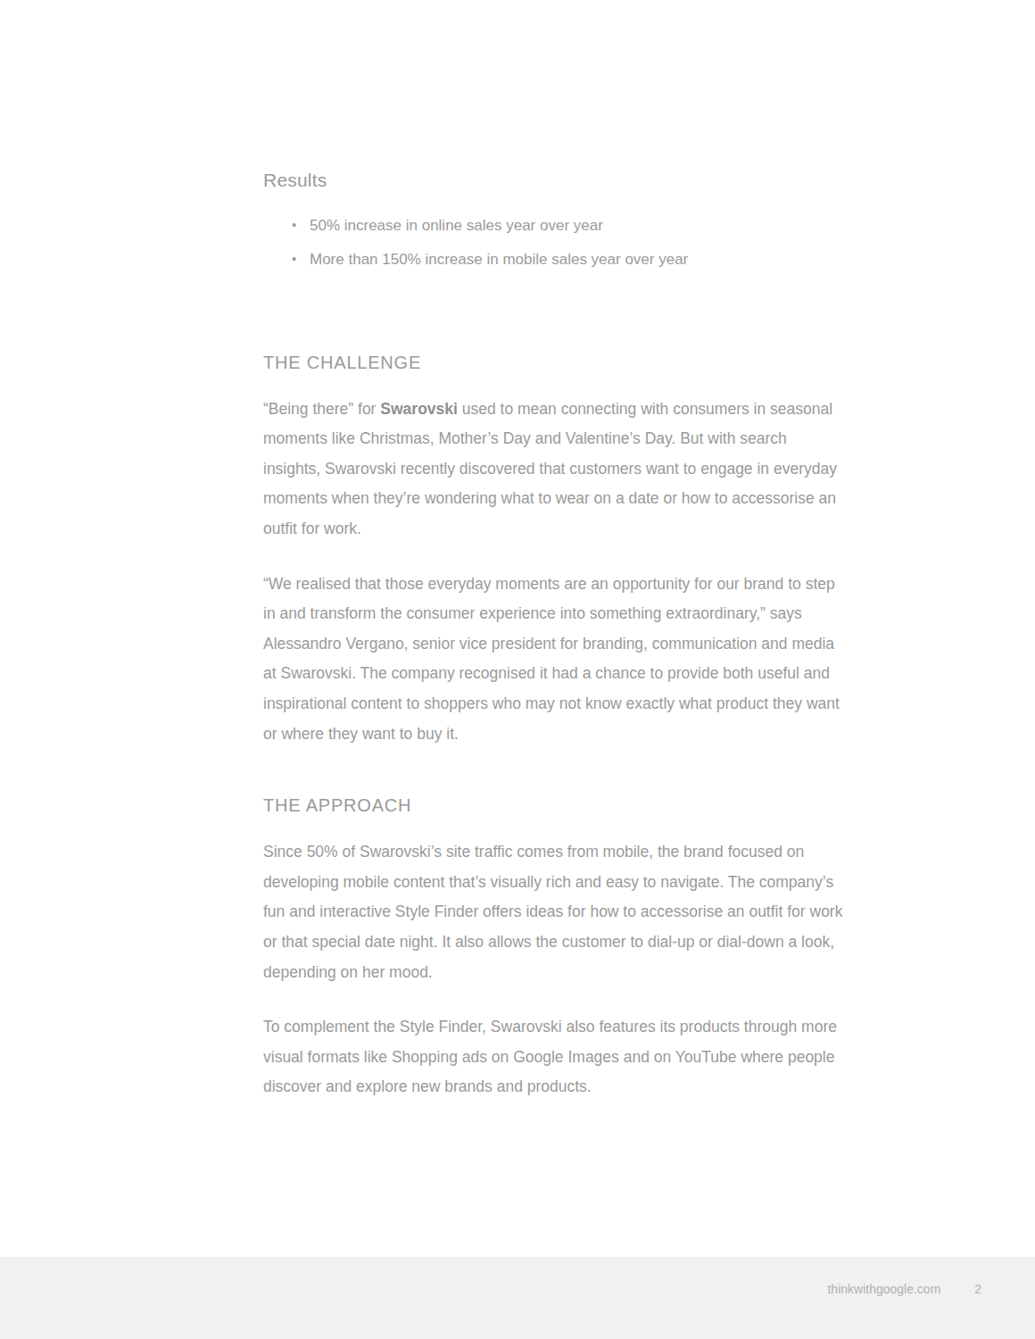Results
50% increase in online sales year over year
More than 150% increase in mobile sales year over year
THE CHALLENGE
“Being there” for Swarovski used to mean connecting with consumers in seasonal moments like Christmas, Mother’s Day and Valentine’s Day. But with search insights, Swarovski recently discovered that customers want to engage in everyday moments when they’re wondering what to wear on a date or how to accessorise an outfit for work.
“We realised that those everyday moments are an opportunity for our brand to step in and transform the consumer experience into something extraordinary,” says Alessandro Vergano, senior vice president for branding, communication and media at Swarovski. The company recognised it had a chance to provide both useful and inspirational content to shoppers who may not know exactly what product they want or where they want to buy it.
THE APPROACH
Since 50% of Swarovski’s site traffic comes from mobile, the brand focused on developing mobile content that’s visually rich and easy to navigate. The company’s fun and interactive Style Finder offers ideas for how to accessorise an outfit for work or that special date night. It also allows the customer to dial-up or dial-down a look, depending on her mood.
To complement the Style Finder, Swarovski also features its products through more visual formats like Shopping ads on Google Images and on YouTube where people discover and explore new brands and products.
thinkwithgoogle.com 2